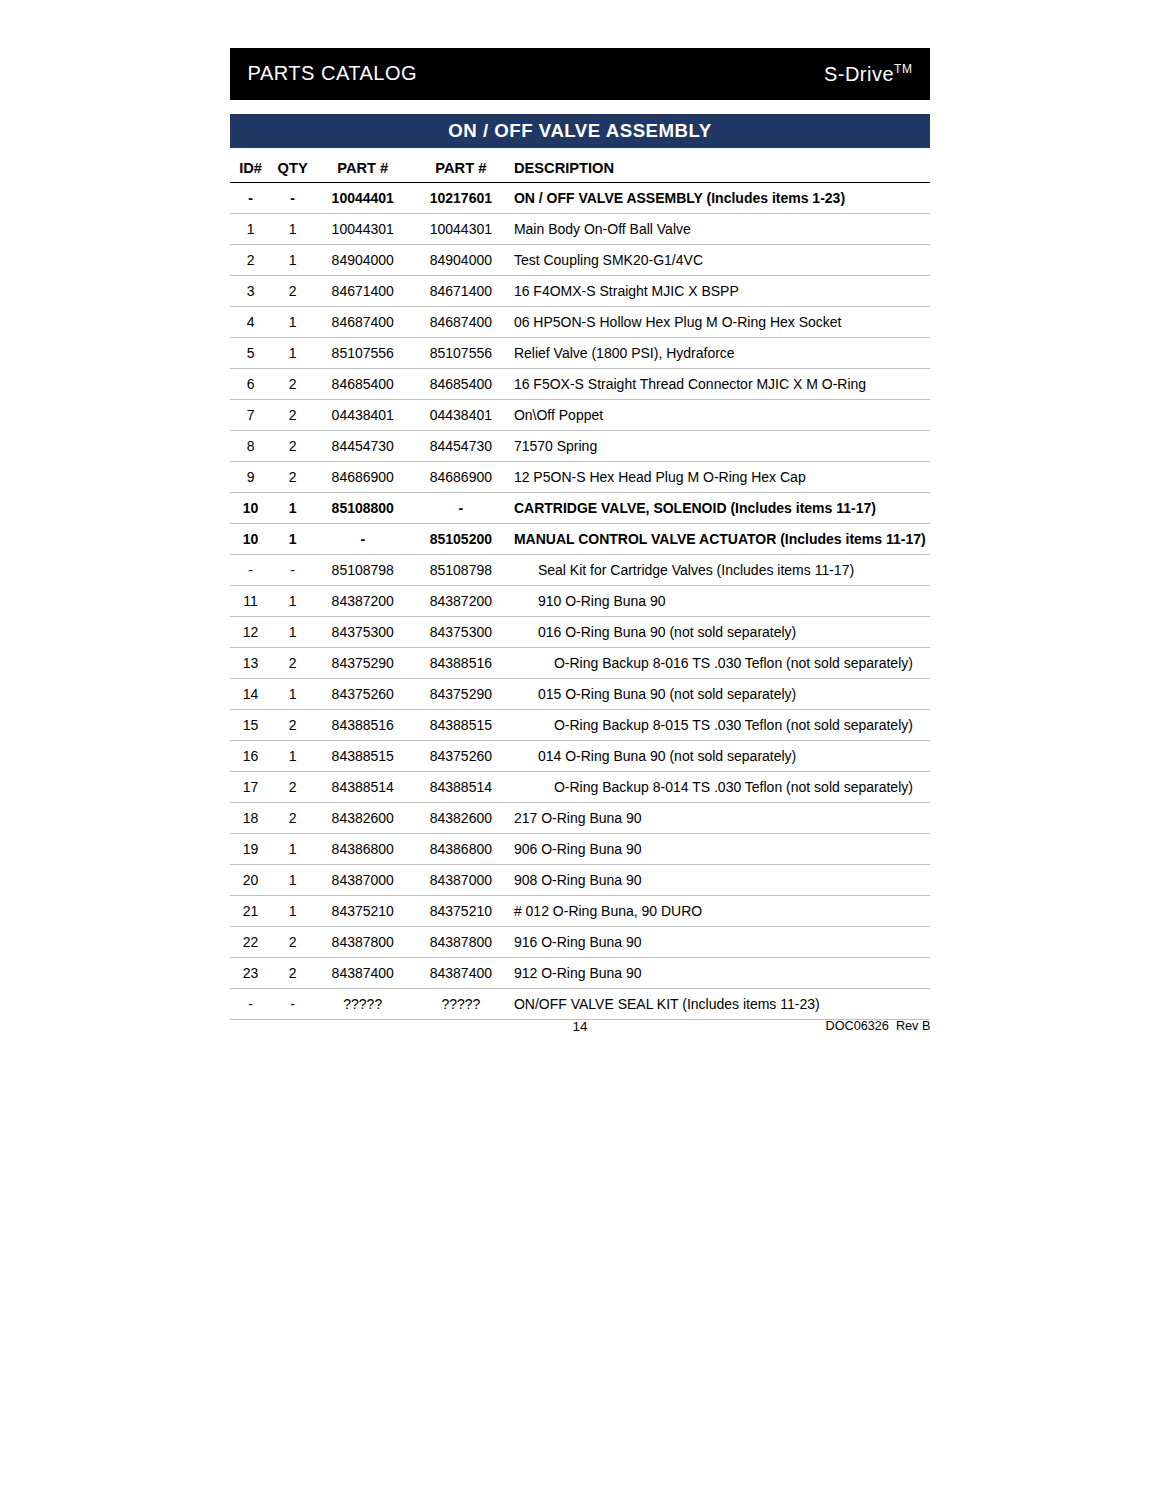PARTS CATALOG S-DriveTM
ON / OFF VALVE ASSEMBLY
| ID# | QTY | PART # | PART # | DESCRIPTION |
| --- | --- | --- | --- | --- |
| - | - | 10044401 | 10217601 | ON / OFF VALVE ASSEMBLY (Includes items 1-23) |
| 1 | 1 | 10044301 | 10044301 | Main Body On-Off Ball Valve |
| 2 | 1 | 84904000 | 84904000 | Test Coupling SMK20-G1/4VC |
| 3 | 2 | 84671400 | 84671400 | 16 F4OMX-S Straight MJIC X BSPP |
| 4 | 1 | 84687400 | 84687400 | 06 HP5ON-S Hollow Hex Plug M O-Ring Hex Socket |
| 5 | 1 | 85107556 | 85107556 | Relief Valve (1800 PSI), Hydraforce |
| 6 | 2 | 84685400 | 84685400 | 16 F5OX-S Straight Thread Connector MJIC X M O-Ring |
| 7 | 2 | 04438401 | 04438401 | On\Off Poppet |
| 8 | 2 | 84454730 | 84454730 | 71570 Spring |
| 9 | 2 | 84686900 | 84686900 | 12 P5ON-S Hex Head Plug M O-Ring Hex Cap |
| 10 | 1 | 85108800 | - | CARTRIDGE VALVE, SOLENOID (Includes items 11-17) |
| 10 | 1 | - | 85105200 | MANUAL CONTROL VALVE ACTUATOR (Includes items 11-17) |
| - | - | 85108798 | 85108798 | Seal Kit for Cartridge Valves (Includes items 11-17) |
| 11 | 1 | 84387200 | 84387200 | 910 O-Ring Buna 90 |
| 12 | 1 | 84375300 | 84375300 | 016 O-Ring Buna 90 (not sold separately) |
| 13 | 2 | 84375290 | 84388516 | O-Ring Backup 8-016 TS .030 Teflon (not sold separately) |
| 14 | 1 | 84375260 | 84375290 | 015 O-Ring Buna 90 (not sold separately) |
| 15 | 2 | 84388516 | 84388515 | O-Ring Backup 8-015 TS .030 Teflon (not sold separately) |
| 16 | 1 | 84388515 | 84375260 | 014 O-Ring Buna 90 (not sold separately) |
| 17 | 2 | 84388514 | 84388514 | O-Ring Backup 8-014 TS .030 Teflon (not sold separately) |
| 18 | 2 | 84382600 | 84382600 | 217 O-Ring Buna 90 |
| 19 | 1 | 84386800 | 84386800 | 906 O-Ring Buna 90 |
| 20 | 1 | 84387000 | 84387000 | 908 O-Ring Buna 90 |
| 21 | 1 | 84375210 | 84375210 | # 012 O-Ring Buna, 90 DURO |
| 22 | 2 | 84387800 | 84387800 | 916 O-Ring Buna 90 |
| 23 | 2 | 84387400 | 84387400 | 912 O-Ring Buna 90 |
| - | - | ????? | ????? | ON/OFF VALVE SEAL KIT (Includes items 11-23) |
14 DOC06326 Rev B